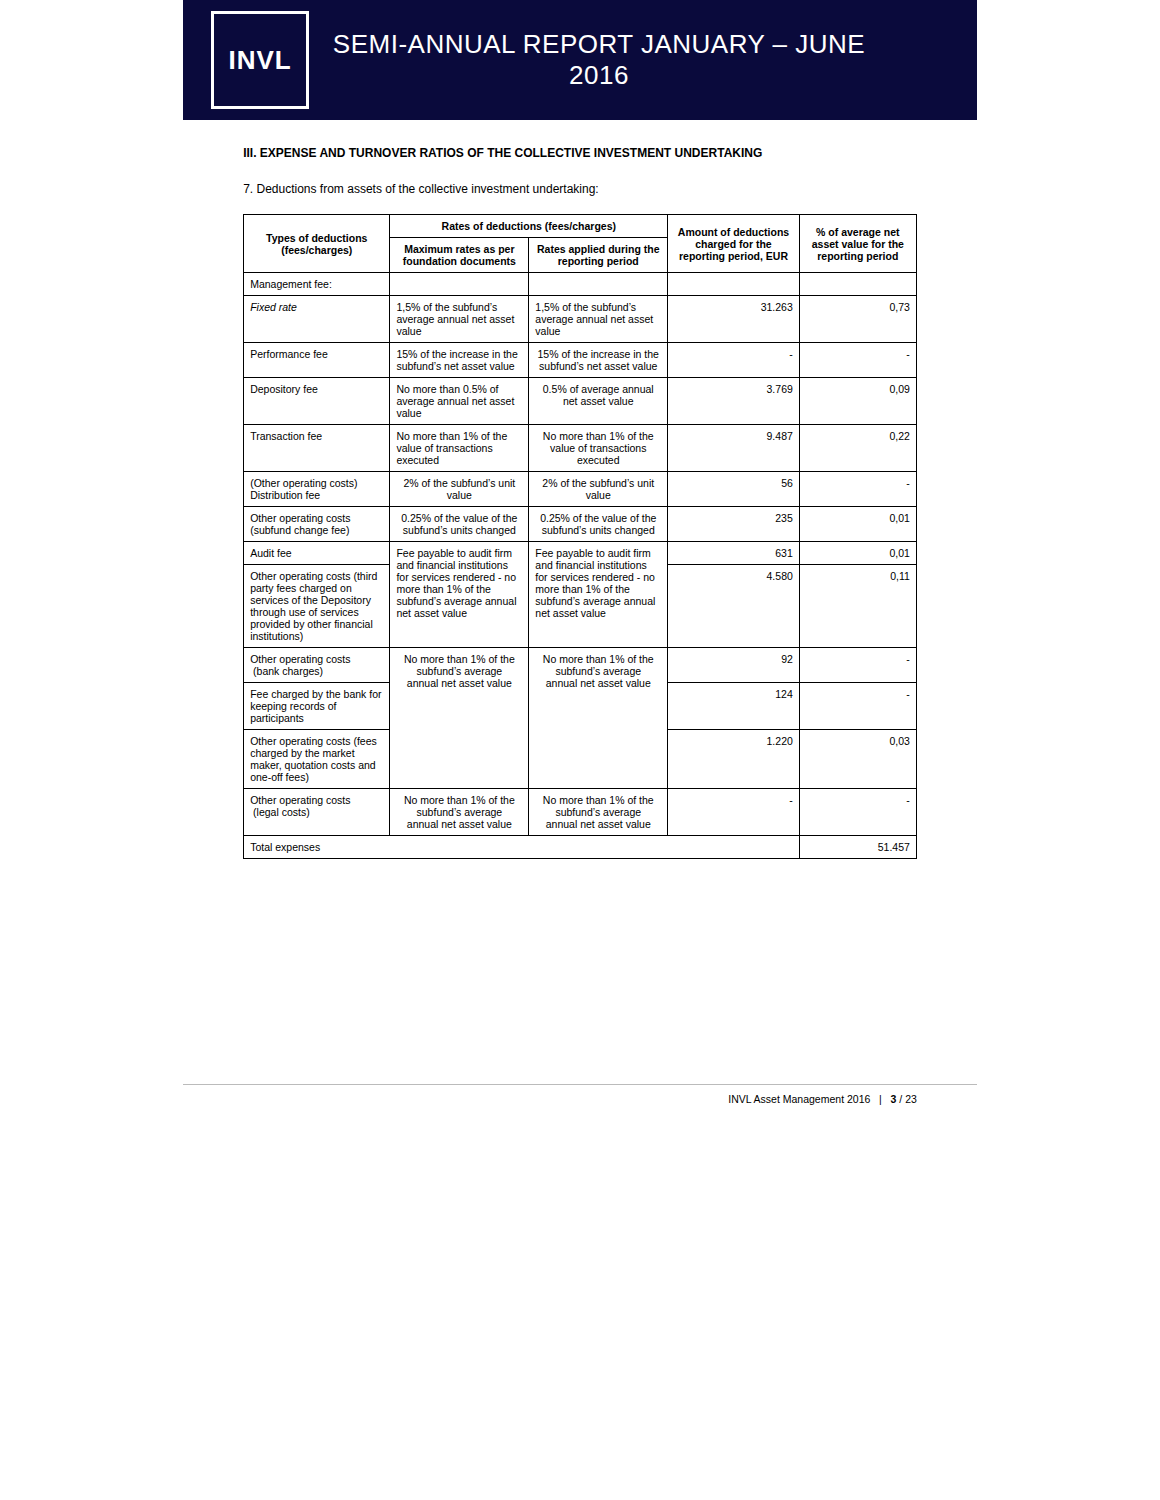INVL
SEMI-ANNUAL REPORT JANUARY – JUNE 2016
III. EXPENSE AND TURNOVER RATIOS OF THE COLLECTIVE INVESTMENT UNDERTAKING
7. Deductions from assets of the collective investment undertaking:
| Types of deductions (fees/charges) | Rates of deductions (fees/charges) | Amount of deductions charged for the reporting period, EUR | % of average net asset value for the reporting period |
| --- | --- | --- | --- |
| Maximum rates as per foundation documents | Rates applied during the reporting period |
| Management fee: | | | | |
| Fixed rate | 1,5% of the subfund’s average annual net asset value | 1,5% of the subfund’s average annual net asset value | 31.263 | 0,73 |
| Performance fee | 15% of the increase in the subfund’s net asset value | 15% of the increase in the subfund’s net asset value | - | - |
| Depository fee | No more than 0.5% of average annual net asset value | 0.5% of average annual net asset value | 3.769 | 0,09 |
| Transaction fee | No more than 1% of the value of transactions executed | No more than 1% of the value of transactions executed | 9.487 | 0,22 |
| (Other operating costs) Distribution fee | 2% of the subfund’s unit value | 2% of the subfund’s unit value | 56 | - |
| Other operating costs (subfund change fee) | 0.25% of the value of the subfund’s units changed | 0.25% of the value of the subfund’s units changed | 235 | 0,01 |
| Audit fee | Fee payable to audit firm and financial institutions for services rendered - no more than 1% of the subfund’s average annual net asset value | Fee payable to audit firm and financial institutions for services rendered - no more than 1% of the subfund’s average annual net asset value | 631 | 0,01 |
| Other operating costs (third party fees charged on services of the Depository through use of services provided by other financial institutions) | 4.580 | 0,11 |
| Other operating costs (bank charges) | No more than 1% of the subfund’s average annual net asset value | No more than 1% of the subfund’s average annual net asset value | 92 | - |
| Fee charged by the bank for keeping records of participants | 124 | - |
| Other operating costs (fees charged by the market maker, quotation costs and one-off fees) | 1.220 | 0,03 |
| Other operating costs (legal costs) | No more than 1% of the subfund’s average annual net asset value | No more than 1% of the subfund’s average annual net asset value | - | - |
| Total expenses | | | | 51.457 |
INVL Asset Management 2016 | 3 / 23